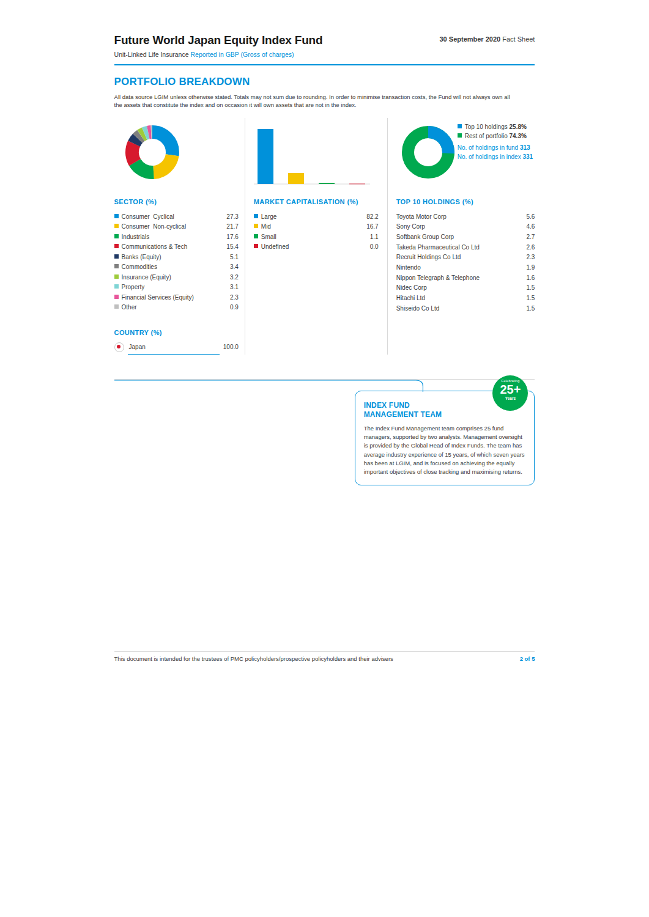Future World Japan Equity Index Fund
Unit-Linked Life Insurance Reported in GBP (Gross of charges)
30 September 2020 Fact Sheet
PORTFOLIO BREAKDOWN
All data source LGIM unless otherwise stated. Totals may not sum due to rounding. In order to minimise transaction costs, the Fund will not always own all the assets that constitute the index and on occasion it will own assets that are not in the index.
SECTOR (%)
| Consumer Cyclical | 27.3 |
| Consumer Non-cyclical | 21.7 |
| Industrials | 17.6 |
| Communications & Tech | 15.4 |
| Banks (Equity) | 5.1 |
| Commodities | 3.4 |
| Insurance (Equity) | 3.2 |
| Property | 3.1 |
| Financial Services (Equity) | 2.3 |
| Other | 0.9 |
COUNTRY (%)
Japan 100.0
MARKET CAPITALISATION (%)
| Large | 82.2 |
| Mid | 16.7 |
| Small | 1.1 |
| Undefined | 0.0 |
Top 10 holdings 25.8%
Rest of portfolio 74.3%
No. of holdings in fund 313
No. of holdings in index 331
TOP 10 HOLDINGS (%)
| Toyota Motor Corp | 5.6 |
| Sony Corp | 4.6 |
| Softbank Group Corp | 2.7 |
| Takeda Pharmaceutical Co Ltd | 2.6 |
| Recruit Holdings Co Ltd | 2.3 |
| Nintendo | 1.9 |
| Nippon Telegraph & Telephone | 1.6 |
| Nidec Corp | 1.5 |
| Hitachi Ltd | 1.5 |
| Shiseido Co Ltd | 1.5 |
Celebrating 25+ Years
INDEX FUND
MANAGEMENT TEAM
The Index Fund Management team comprises 25 fund managers, supported by two analysts. Management oversight is provided by the Global Head of Index Funds. The team has average industry experience of 15 years, of which seven years has been at LGIM, and is focused on achieving the equally important objectives of close tracking and maximising returns.
This document is intended for the trustees of PMC policyholders/prospective policyholders and their advisers 2 of 5